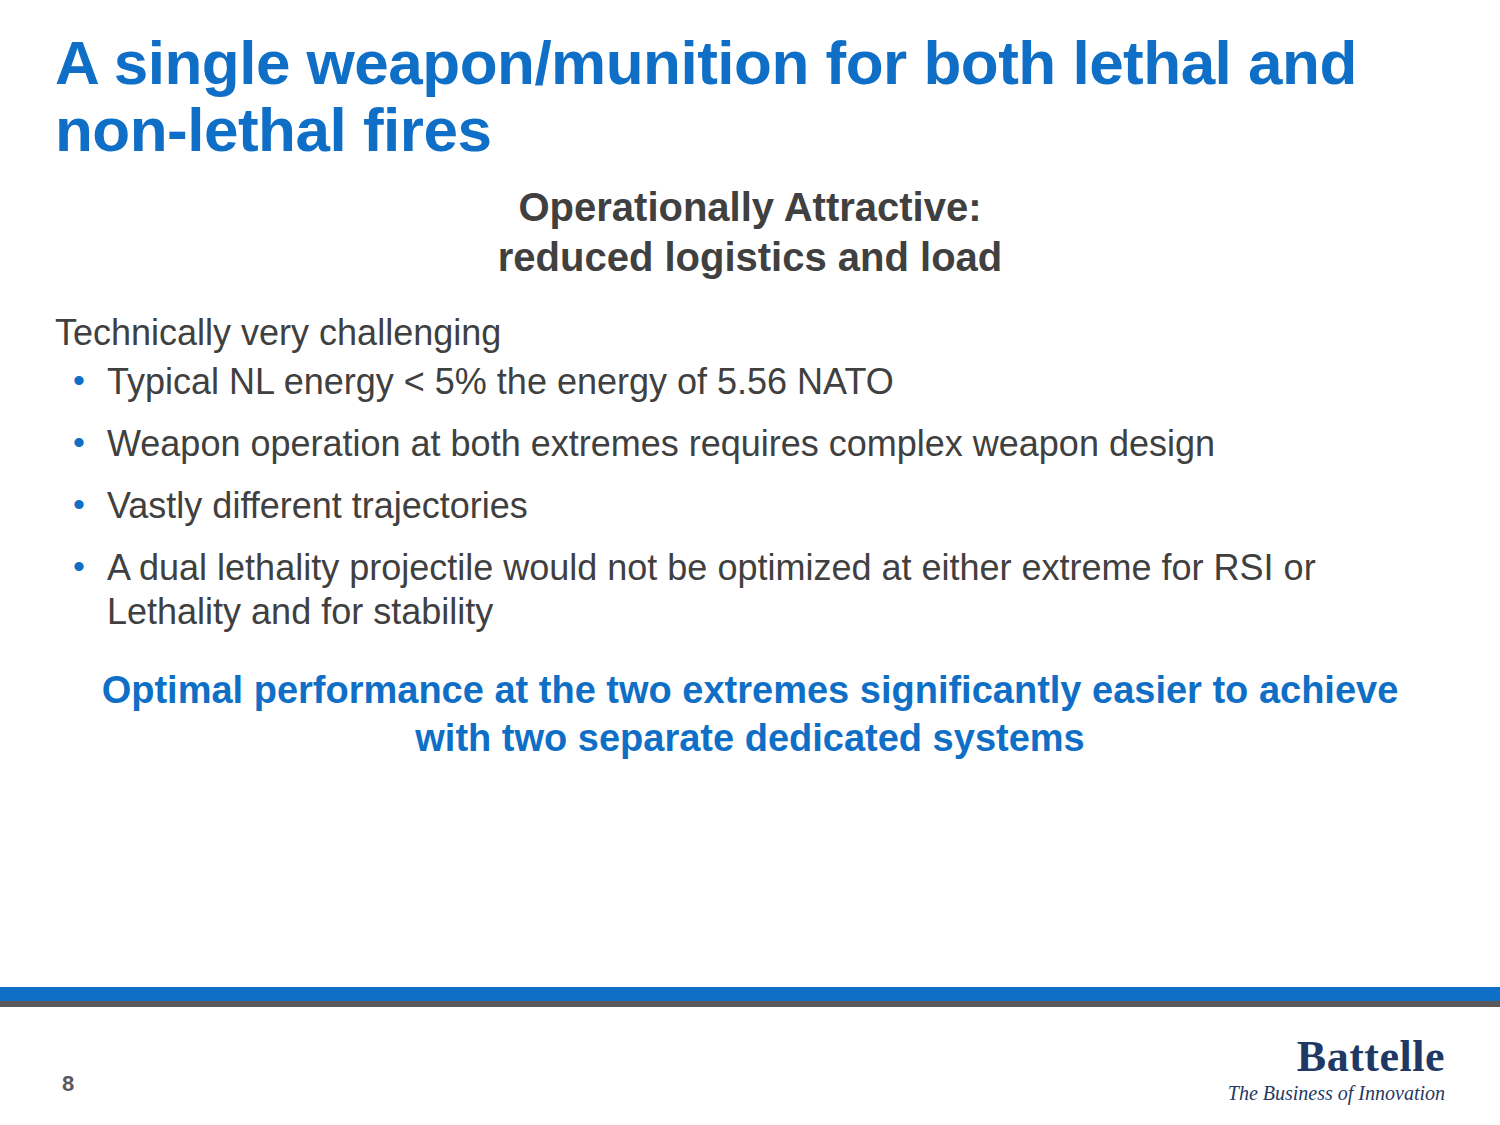A single weapon/munition for both lethal and non-lethal fires
Operationally Attractive:
reduced logistics and load
Technically very challenging
Typical NL energy < 5% the energy of 5.56 NATO
Weapon operation at both extremes requires complex weapon design
Vastly different trajectories
A dual lethality projectile would not be optimized at either extreme for RSI or Lethality and for stability
Optimal performance at the two extremes significantly easier to achieve with two separate dedicated systems
8
Battelle
The Business of Innovation